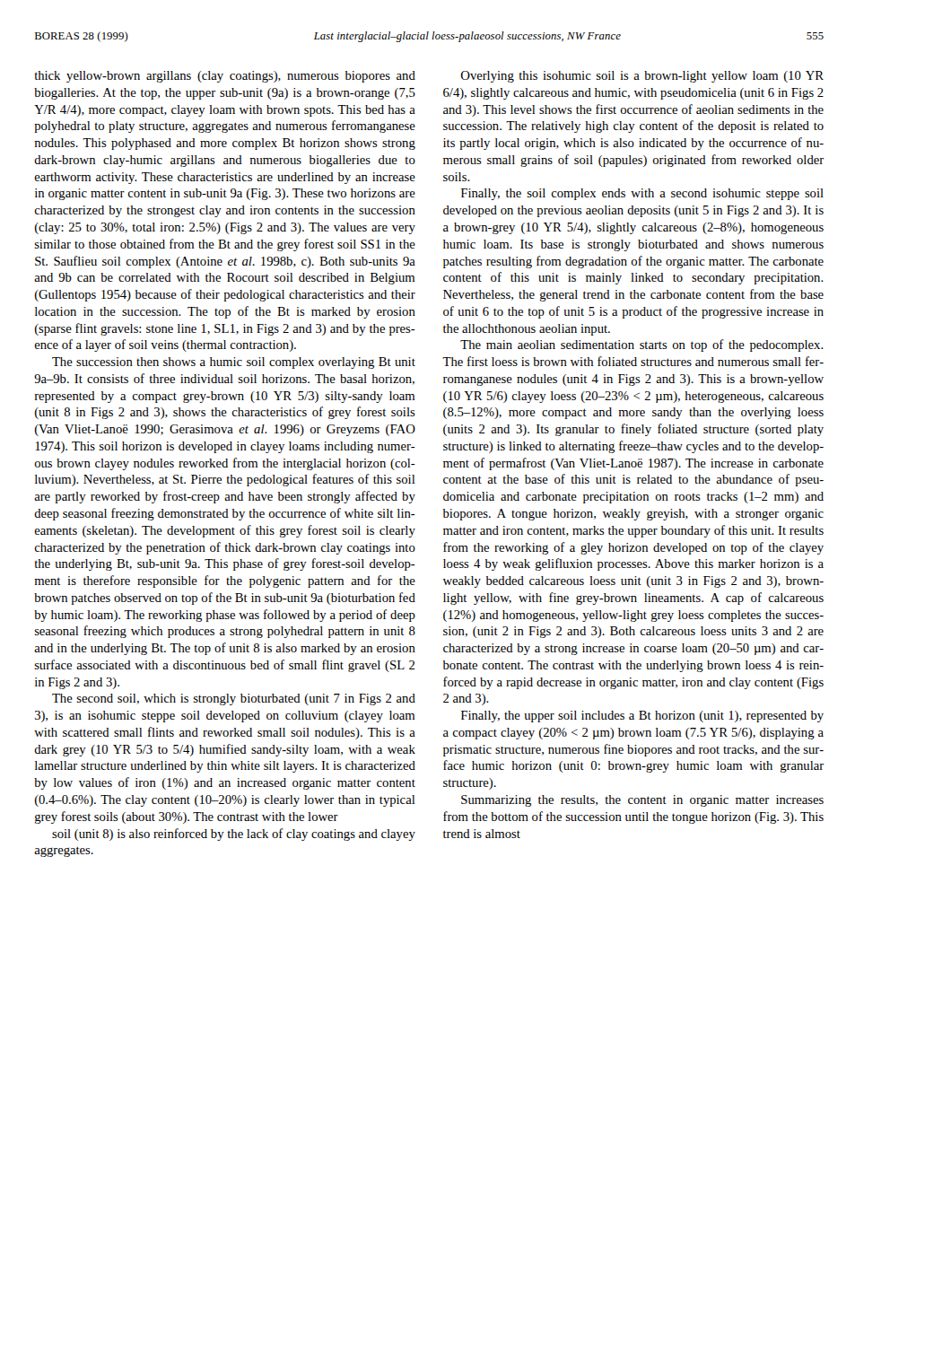BOREAS 28 (1999) Last interglacial–glacial loess-palaeosol successions, NW France 555
thick yellow-brown argillans (clay coatings), numerous biopores and biogalleries. At the top, the upper sub-unit (9a) is a brown-orange (7,5 Y/R 4/4), more compact, clayey loam with brown spots. This bed has a polyhedral to platy structure, aggregates and numerous ferromanganese nodules. This polyphased and more complex Bt horizon shows strong dark-brown clay-humic argillans and numerous biogalleries due to earthworm activity. These characteristics are underlined by an increase in organic matter content in sub-unit 9a (Fig. 3). These two horizons are characterized by the strongest clay and iron contents in the succession (clay: 25 to 30%, total iron: 2.5%) (Figs 2 and 3). The values are very similar to those obtained from the Bt and the grey forest soil SS1 in the St. Sauflieu soil complex (Antoine et al. 1998b, c). Both sub-units 9a and 9b can be correlated with the Rocourt soil described in Belgium (Gullentops 1954) because of their pedological characteristics and their location in the succession. The top of the Bt is marked by erosion (sparse flint gravels: stone line 1, SL1, in Figs 2 and 3) and by the presence of a layer of soil veins (thermal contraction).
The succession then shows a humic soil complex overlaying Bt unit 9a–9b. It consists of three individual soil horizons. The basal horizon, represented by a compact grey-brown (10 YR 5/3) silty-sandy loam (unit 8 in Figs 2 and 3), shows the characteristics of grey forest soils (Van Vliet-Lanoë 1990; Gerasimova et al. 1996) or Greyzems (FAO 1974). This soil horizon is developed in clayey loams including numerous brown clayey nodules reworked from the interglacial horizon (colluvium). Nevertheless, at St. Pierre the pedological features of this soil are partly reworked by frost-creep and have been strongly affected by deep seasonal freezing demonstrated by the occurrence of white silt lineaments (skeletan). The development of this grey forest soil is clearly characterized by the penetration of thick dark-brown clay coatings into the underlying Bt, sub-unit 9a. This phase of grey forest-soil development is therefore responsible for the polygenic pattern and for the brown patches observed on top of the Bt in sub-unit 9a (bioturbation fed by humic loam). The reworking phase was followed by a period of deep seasonal freezing which produces a strong polyhedral pattern in unit 8 and in the underlying Bt. The top of unit 8 is also marked by an erosion surface associated with a discontinuous bed of small flint gravel (SL 2 in Figs 2 and 3).
The second soil, which is strongly bioturbated (unit 7 in Figs 2 and 3), is an isohumic steppe soil developed on colluvium (clayey loam with scattered small flints and reworked small soil nodules). This is a dark grey (10 YR 5/3 to 5/4) humified sandy-silty loam, with a weak lamellar structure underlined by thin white silt layers. It is characterized by low values of iron (1%) and an increased organic matter content (0.4–0.6%). The clay content (10–20%) is clearly lower than in typical grey forest soils (about 30%). The contrast with the lower
soil (unit 8) is also reinforced by the lack of clay coatings and clayey aggregates.
Overlying this isohumic soil is a brown-light yellow loam (10 YR 6/4), slightly calcareous and humic, with pseudomicelia (unit 6 in Figs 2 and 3). This level shows the first occurrence of aeolian sediments in the succession. The relatively high clay content of the deposit is related to its partly local origin, which is also indicated by the occurrence of numerous small grains of soil (papules) originated from reworked older soils.
Finally, the soil complex ends with a second isohumic steppe soil developed on the previous aeolian deposits (unit 5 in Figs 2 and 3). It is a brown-grey (10 YR 5/4), slightly calcareous (2–8%), homogeneous humic loam. Its base is strongly bioturbated and shows numerous patches resulting from degradation of the organic matter. The carbonate content of this unit is mainly linked to secondary precipitation. Nevertheless, the general trend in the carbonate content from the base of unit 6 to the top of unit 5 is a product of the progressive increase in the allochthonous aeolian input.
The main aeolian sedimentation starts on top of the pedocomplex. The first loess is brown with foliated structures and numerous small ferromanganese nodules (unit 4 in Figs 2 and 3). This is a brown-yellow (10 YR 5/6) clayey loess (20–23% < 2 µm), heterogeneous, calcareous (8.5–12%), more compact and more sandy than the overlying loess (units 2 and 3). Its granular to finely foliated structure (sorted platy structure) is linked to alternating freeze–thaw cycles and to the development of permafrost (Van Vliet-Lanoë 1987). The increase in carbonate content at the base of this unit is related to the abundance of pseudomicelia and carbonate precipitation on roots tracks (1–2 mm) and biopores. A tongue horizon, weakly greyish, with a stronger organic matter and iron content, marks the upper boundary of this unit. It results from the reworking of a gley horizon developed on top of the clayey loess 4 by weak gelifluxion processes. Above this marker horizon is a weakly bedded calcareous loess unit (unit 3 in Figs 2 and 3), brown-light yellow, with fine grey-brown lineaments. A cap of calcareous (12%) and homogeneous, yellow-light grey loess completes the succession, (unit 2 in Figs 2 and 3). Both calcareous loess units 3 and 2 are characterized by a strong increase in coarse loam (20–50 µm) and carbonate content. The contrast with the underlying brown loess 4 is reinforced by a rapid decrease in organic matter, iron and clay content (Figs 2 and 3).
Finally, the upper soil includes a Bt horizon (unit 1), represented by a compact clayey (20% < 2 µm) brown loam (7.5 YR 5/6), displaying a prismatic structure, numerous fine biopores and root tracks, and the surface humic horizon (unit 0: brown-grey humic loam with granular structure).
Summarizing the results, the content in organic matter increases from the bottom of the succession until the tongue horizon (Fig. 3). This trend is almost